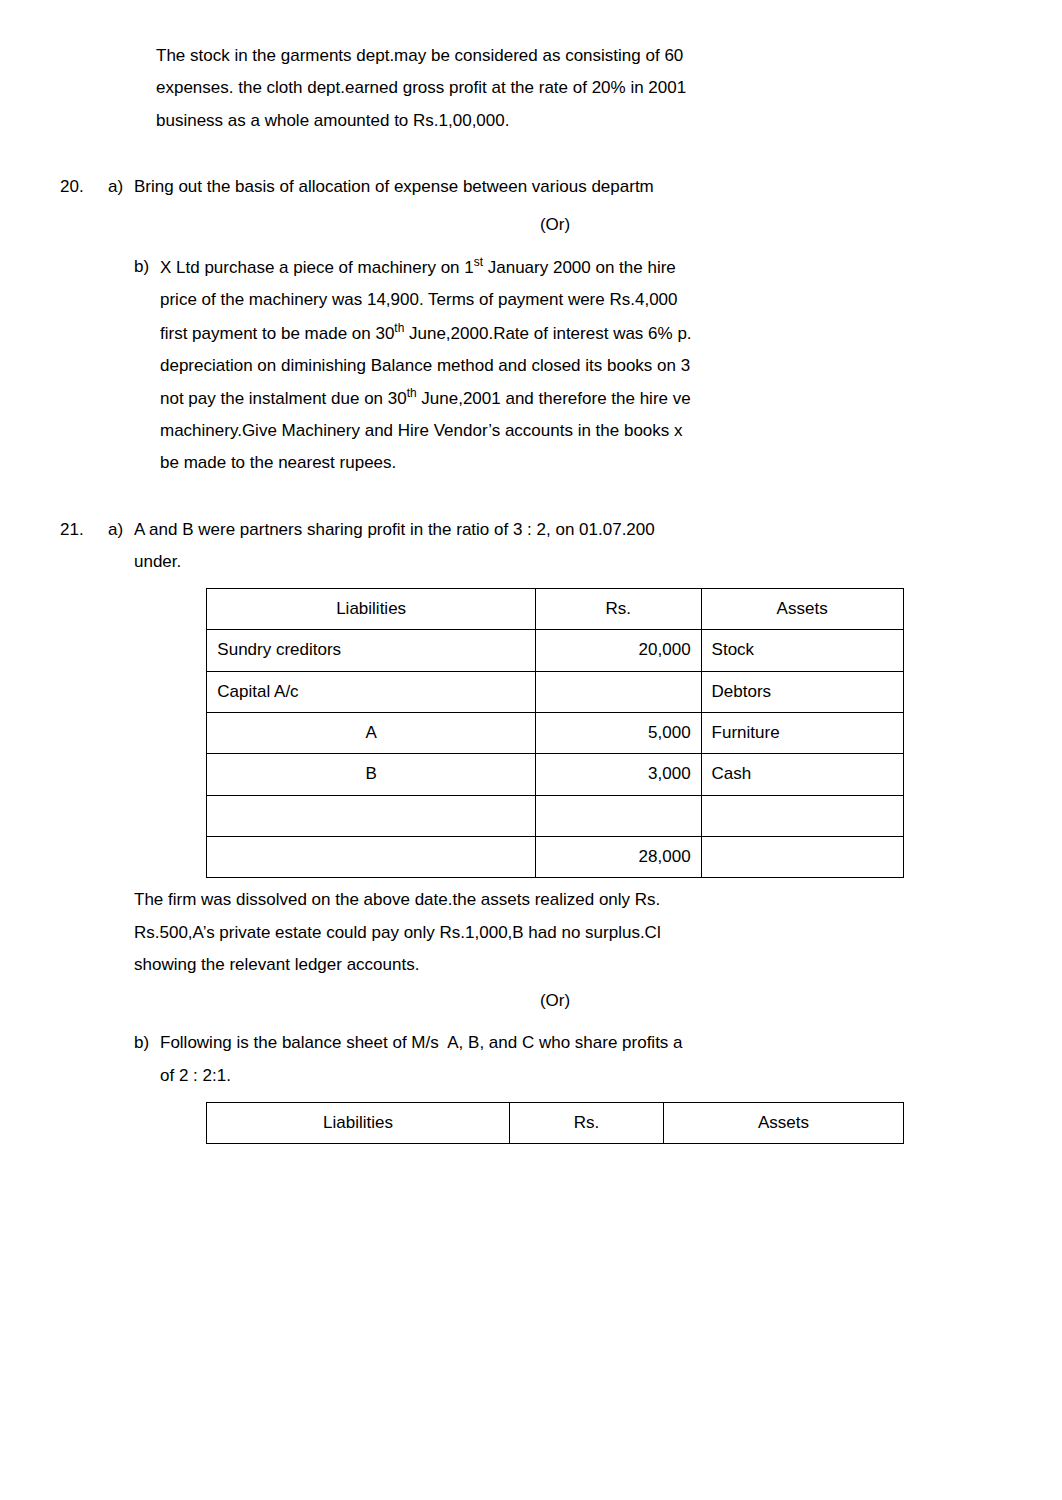The stock in the garments dept.may be considered as consisting of 60
expenses. the cloth dept.earned gross profit at the rate of 20% in 2001
business as a whole amounted to Rs.1,00,000.
20.
a)
Bring out the basis of allocation of expense between various departm
(Or)
b)
X Ltd purchase a piece of machinery on 1st January 2000 on the hire
price of the machinery was 14,900. Terms of payment were Rs.4,000
first payment to be made on 30th June,2000.Rate of interest was 6% p.
depreciation on diminishing Balance method and closed its books on 3
not pay the instalment due on 30th June,2001 and therefore the hire ve
machinery.Give Machinery and Hire Vendor’s accounts in the books x
be made to the nearest rupees.
21.
a)
A and B were partners sharing profit in the ratio of 3 : 2, on 01.07.200
under.
| Liabilities | Rs. | Assets |
| --- | --- | --- |
| Sundry creditors | 20,000 | Stock |
| Capital A/c | | Debtors |
| A | 5,000 | Furniture |
| B | 3,000 | Cash |
| | 28,000 | |
The firm was dissolved on the above date.the assets realized only Rs.
Rs.500,A’s private estate could pay only Rs.1,000,B had no surplus.Cl
showing the relevant ledger accounts.
(Or)
b)
Following is the balance sheet of M/s A, B, and C who share profits a
of 2 : 2:1.
| Liabilities | Rs. | Assets |
| --- | --- | --- |